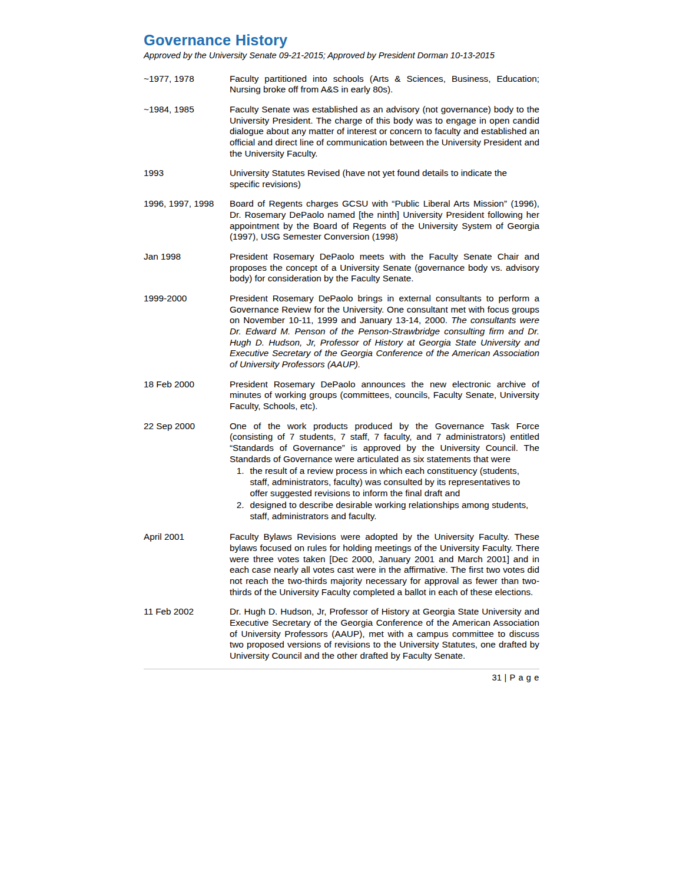Governance History
Approved by the University Senate 09-21-2015; Approved by President Dorman 10-13-2015
| ~1977, 1978 | Faculty partitioned into schools (Arts & Sciences, Business, Education; Nursing broke off from A&S in early 80s). |
| ~1984, 1985 | Faculty Senate was established as an advisory (not governance) body to the University President. The charge of this body was to engage in open candid dialogue about any matter of interest or concern to faculty and established an official and direct line of communication between the University President and the University Faculty. |
| 1993 | University Statutes Revised (have not yet found details to indicate the specific revisions) |
| 1996, 1997, 1998 | Board of Regents charges GCSU with “Public Liberal Arts Mission” (1996), Dr. Rosemary DePaolo named [the ninth] University President following her appointment by the Board of Regents of the University System of Georgia (1997), USG Semester Conversion (1998) |
| Jan 1998 | President Rosemary DePaolo meets with the Faculty Senate Chair and proposes the concept of a University Senate (governance body vs. advisory body) for consideration by the Faculty Senate. |
| 1999-2000 | President Rosemary DePaolo brings in external consultants to perform a Governance Review for the University. One consultant met with focus groups on November 10-11, 1999 and January 13-14, 2000. The consultants were Dr. Edward M. Penson of the Penson-Strawbridge consulting firm and Dr. Hugh D. Hudson, Jr, Professor of History at Georgia State University and Executive Secretary of the Georgia Conference of the American Association of University Professors (AAUP). |
| 18 Feb 2000 | President Rosemary DePaolo announces the new electronic archive of minutes of working groups (committees, councils, Faculty Senate, University Faculty, Schools, etc). |
| 22 Sep 2000 | One of the work products produced by the Governance Task Force (consisting of 7 students, 7 staff, 7 faculty, and 7 administrators) entitled “Standards of Governance” is approved by the University Council. The Standards of Governance were articulated as six statements that were the result of a review process in which each constituency (students, staff, administrators, faculty) was consulted by its representatives to offer suggested revisions to inform the final draft and designed to describe desirable working relationships among students, staff, administrators and faculty. |
| April 2001 | Faculty Bylaws Revisions were adopted by the University Faculty. These bylaws focused on rules for holding meetings of the University Faculty. There were three votes taken [Dec 2000, January 2001 and March 2001] and in each case nearly all votes cast were in the affirmative. The first two votes did not reach the two-thirds majority necessary for approval as fewer than two-thirds of the University Faculty completed a ballot in each of these elections. |
| 11 Feb 2002 | Dr. Hugh D. Hudson, Jr, Professor of History at Georgia State University and Executive Secretary of the Georgia Conference of the American Association of University Professors (AAUP), met with a campus committee to discuss two proposed versions of revisions to the University Statutes, one drafted by University Council and the other drafted by Faculty Senate. |
31 | P a g e